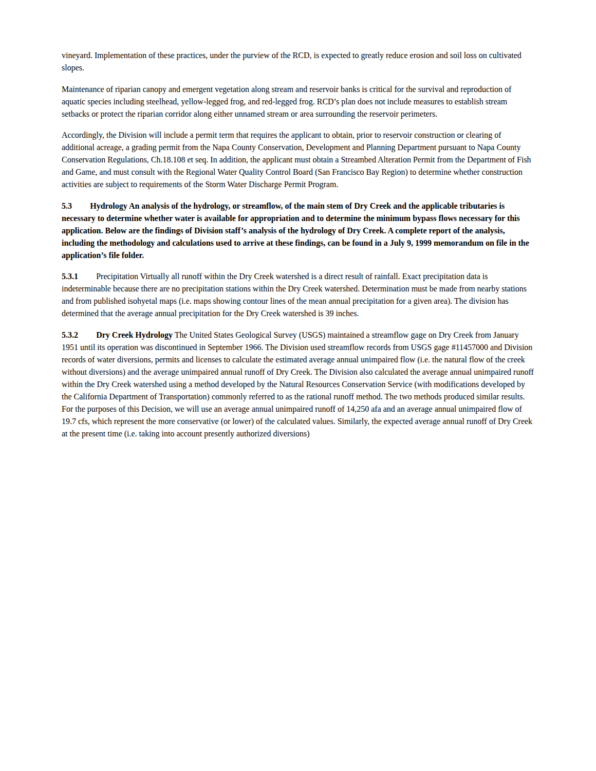vineyard. Implementation of these practices, under the purview of the RCD, is expected to greatly reduce erosion and soil loss on cultivated slopes.
Maintenance of riparian canopy and emergent vegetation along stream and reservoir banks is critical for the survival and reproduction of aquatic species including steelhead, yellow-legged frog, and red-legged frog. RCD’s plan does not include measures to establish stream setbacks or protect the riparian corridor along either unnamed stream or area surrounding the reservoir perimeters.
Accordingly, the Division will include a permit term that requires the applicant to obtain, prior to reservoir construction or clearing of additional acreage, a grading permit from the Napa County Conservation, Development and Planning Department pursuant to Napa County Conservation Regulations, Ch.18.108 et seq. In addition, the applicant must obtain a Streambed Alteration Permit from the Department of Fish and Game, and must consult with the Regional Water Quality Control Board (San Francisco Bay Region) to determine whether construction activities are subject to requirements of the Storm Water Discharge Permit Program.
5.3 Hydrology An analysis of the hydrology, or streamflow, of the main stem of Dry Creek and the applicable tributaries is necessary to determine whether water is available for appropriation and to determine the minimum bypass flows necessary for this application. Below are the findings of Division staff’s analysis of the hydrology of Dry Creek. A complete report of the analysis, including the methodology and calculations used to arrive at these findings, can be found in a July 9, 1999 memorandum on file in the application’s file folder.
5.3.1 Precipitation Virtually all runoff within the Dry Creek watershed is a direct result of rainfall. Exact precipitation data is indeterminable because there are no precipitation stations within the Dry Creek watershed. Determination must be made from nearby stations and from published isohyetal maps (i.e. maps showing contour lines of the mean annual precipitation for a given area). The division has determined that the average annual precipitation for the Dry Creek watershed is 39 inches.
5.3.2 Dry Creek Hydrology The United States Geological Survey (USGS) maintained a streamflow gage on Dry Creek from January 1951 until its operation was discontinued in September 1966. The Division used streamflow records from USGS gage #11457000 and Division records of water diversions, permits and licenses to calculate the estimated average annual unimpaired flow (i.e. the natural flow of the creek without diversions) and the average unimpaired annual runoff of Dry Creek. The Division also calculated the average annual unimpaired runoff within the Dry Creek watershed using a method developed by the Natural Resources Conservation Service (with modifications developed by the California Department of Transportation) commonly referred to as the rational runoff method. The two methods produced similar results. For the purposes of this Decision, we will use an average annual unimpaired runoff of 14,250 afa and an average annual unimpaired flow of 19.7 cfs, which represent the more conservative (or lower) of the calculated values. Similarly, the expected average annual runoff of Dry Creek at the present time (i.e. taking into account presently authorized diversions)